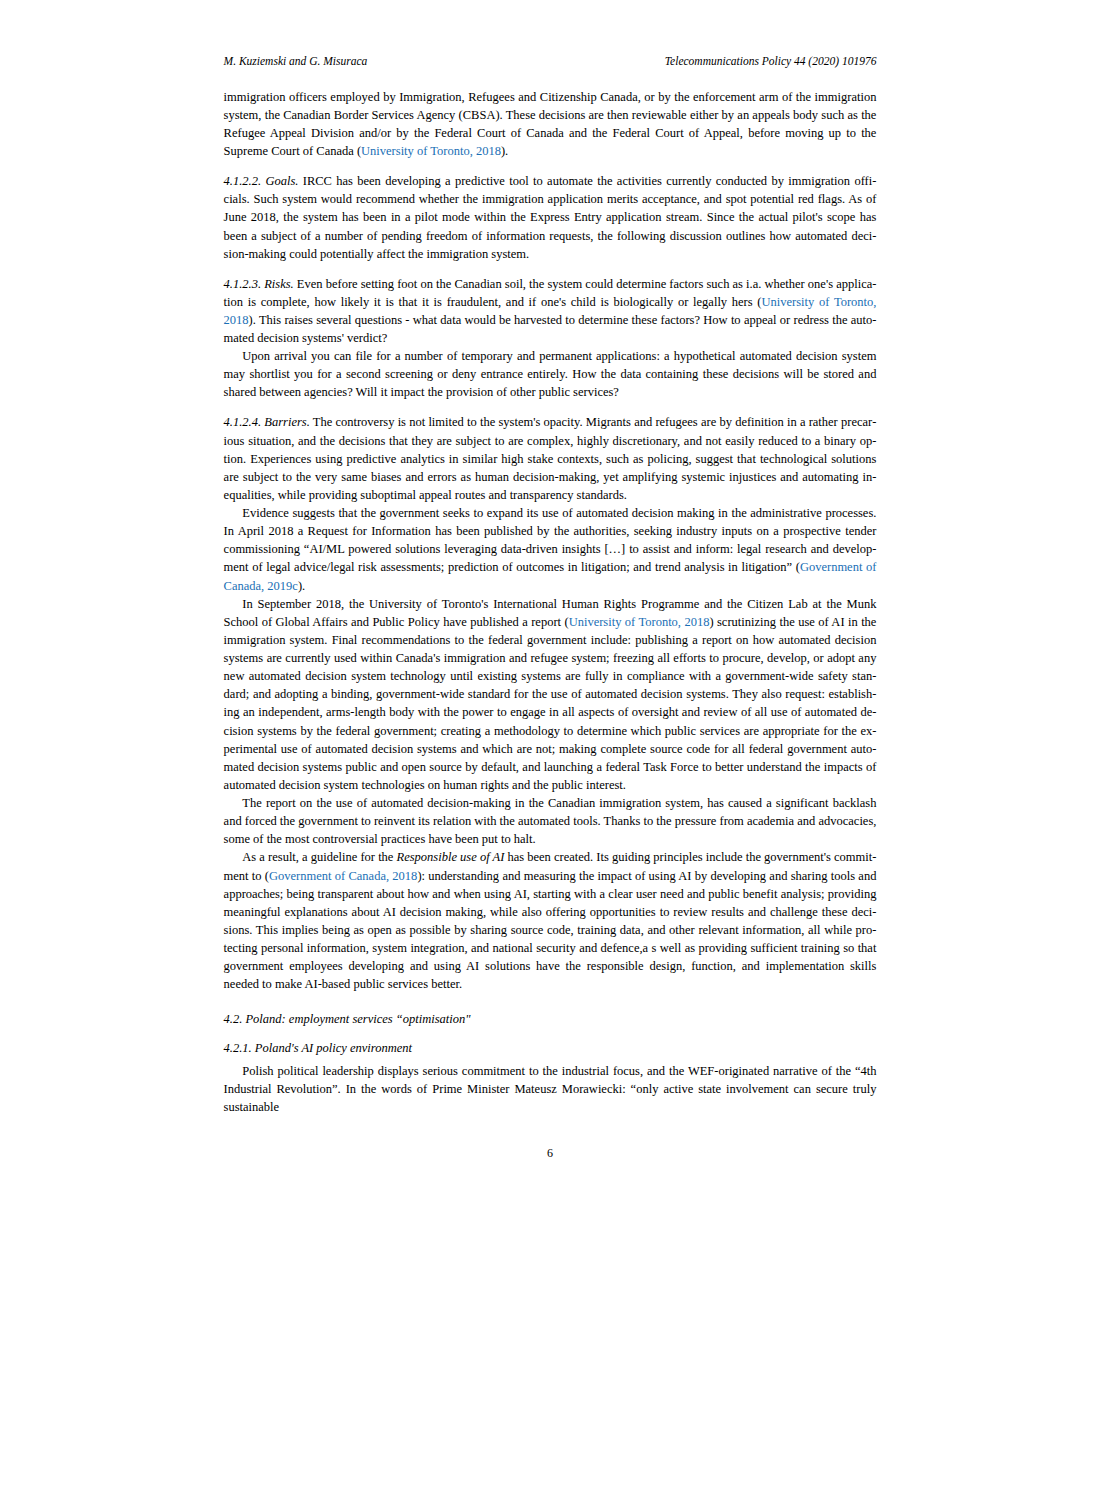M. Kuziemski and G. Misuraca
Telecommunications Policy 44 (2020) 101976
immigration officers employed by Immigration, Refugees and Citizenship Canada, or by the enforcement arm of the immigration system, the Canadian Border Services Agency (CBSA). These decisions are then reviewable either by an appeals body such as the Refugee Appeal Division and/or by the Federal Court of Canada and the Federal Court of Appeal, before moving up to the Supreme Court of Canada (University of Toronto, 2018).
4.1.2.2. Goals. IRCC has been developing a predictive tool to automate the activities currently conducted by immigration officials. Such system would recommend whether the immigration application merits acceptance, and spot potential red flags. As of June 2018, the system has been in a pilot mode within the Express Entry application stream. Since the actual pilot's scope has been a subject of a number of pending freedom of information requests, the following discussion outlines how automated decision-making could potentially affect the immigration system.
4.1.2.3. Risks. Even before setting foot on the Canadian soil, the system could determine factors such as i.a. whether one's application is complete, how likely it is that it is fraudulent, and if one's child is biologically or legally hers (University of Toronto, 2018). This raises several questions - what data would be harvested to determine these factors? How to appeal or redress the automated decision systems' verdict?
Upon arrival you can file for a number of temporary and permanent applications: a hypothetical automated decision system may shortlist you for a second screening or deny entrance entirely. How the data containing these decisions will be stored and shared between agencies? Will it impact the provision of other public services?
4.1.2.4. Barriers. The controversy is not limited to the system's opacity. Migrants and refugees are by definition in a rather precarious situation, and the decisions that they are subject to are complex, highly discretionary, and not easily reduced to a binary option. Experiences using predictive analytics in similar high stake contexts, such as policing, suggest that technological solutions are subject to the very same biases and errors as human decision-making, yet amplifying systemic injustices and automating inequalities, while providing suboptimal appeal routes and transparency standards.
Evidence suggests that the government seeks to expand its use of automated decision making in the administrative processes. In April 2018 a Request for Information has been published by the authorities, seeking industry inputs on a prospective tender commissioning “AI/ML powered solutions leveraging data-driven insights […] to assist and inform: legal research and development of legal advice/legal risk assessments; prediction of outcomes in litigation; and trend analysis in litigation” (Government of Canada, 2019c).
In September 2018, the University of Toronto's International Human Rights Programme and the Citizen Lab at the Munk School of Global Affairs and Public Policy have published a report (University of Toronto, 2018) scrutinizing the use of AI in the immigration system. Final recommendations to the federal government include: publishing a report on how automated decision systems are currently used within Canada's immigration and refugee system; freezing all efforts to procure, develop, or adopt any new automated decision system technology until existing systems are fully in compliance with a government-wide safety standard; and adopting a binding, government-wide standard for the use of automated decision systems. They also request: establishing an independent, arms-length body with the power to engage in all aspects of oversight and review of all use of automated decision systems by the federal government; creating a methodology to determine which public services are appropriate for the experimental use of automated decision systems and which are not; making complete source code for all federal government automated decision systems public and open source by default, and launching a federal Task Force to better understand the impacts of automated decision system technologies on human rights and the public interest.
The report on the use of automated decision-making in the Canadian immigration system, has caused a significant backlash and forced the government to reinvent its relation with the automated tools. Thanks to the pressure from academia and advocacies, some of the most controversial practices have been put to halt.
As a result, a guideline for the Responsible use of AI has been created. Its guiding principles include the government's commitment to (Government of Canada, 2018): understanding and measuring the impact of using AI by developing and sharing tools and approaches; being transparent about how and when using AI, starting with a clear user need and public benefit analysis; providing meaningful explanations about AI decision making, while also offering opportunities to review results and challenge these decisions. This implies being as open as possible by sharing source code, training data, and other relevant information, all while protecting personal information, system integration, and national security and defence,a s well as providing sufficient training so that government employees developing and using AI solutions have the responsible design, function, and implementation skills needed to make AI-based public services better.
4.2. Poland: employment services “optimisation"
4.2.1. Poland's AI policy environment
Polish political leadership displays serious commitment to the industrial focus, and the WEF-originated narrative of the “4th Industrial Revolution”. In the words of Prime Minister Mateusz Morawiecki: “only active state involvement can secure truly sustainable
6